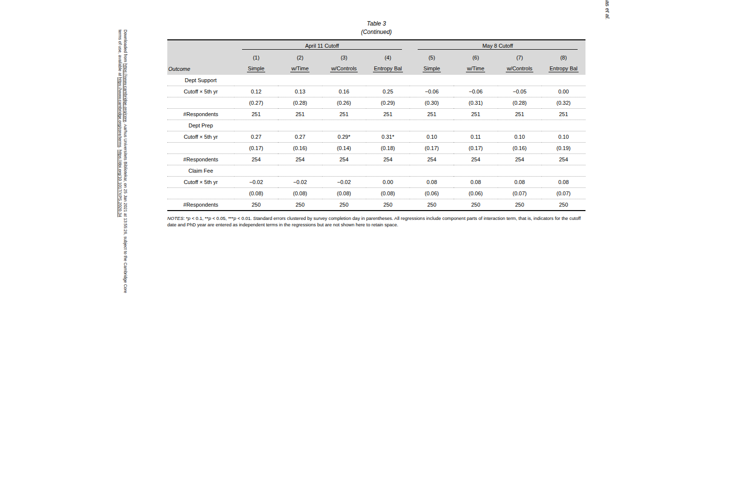Downloaded from https://www.cambridge.org/core. Aarhus Universitets Bibliotekar, on 25 Jan 2021 at 13:55:26, subject to the Cambridge Core
terms of use, available at https://www.cambridge.org/core/terms. https://doi.org/10.1017/XPS.2020.34
16 N. Haas et al.
Table 3
(Continued)
| | April 11 Cutoff | May 8 Cutoff |
| --- | --- | --- |
| | (1) | (2) | (3) | (4) | (5) | (6) | (7) | (8) |
| Outcome | Simple | w/Time | w/Controls | Entropy Bal | Simple | w/Time | w/Controls | Entropy Bal |
| Dept Support | | | | | | | | |
| Cutoff × 5th yr | 0.12 | 0.13 | 0.16 | 0.25 | −0.06 | −0.06 | −0.05 | 0.00 |
| | (0.27) | (0.28) | (0.26) | (0.29) | (0.30) | (0.31) | (0.28) | (0.32) |
| #Respondents | 251 | 251 | 251 | 251 | 251 | 251 | 251 | 251 |
| Dept Prep | | | | | | | | |
| Cutoff × 5th yr | 0.27 | 0.27 | 0.29* | 0.31* | 0.10 | 0.11 | 0.10 | 0.10 |
| | (0.17) | (0.16) | (0.14) | (0.18) | (0.17) | (0.17) | (0.16) | (0.19) |
| #Respondents | 254 | 254 | 254 | 254 | 254 | 254 | 254 | 254 |
| Claim Fee | | | | | | | | |
| Cutoff × 5th yr | −0.02 | −0.02 | −0.02 | 0.00 | 0.08 | 0.08 | 0.08 | 0.08 |
| | (0.08) | (0.08) | (0.08) | (0.08) | (0.06) | (0.06) | (0.07) | (0.07) |
| #Respondents | 250 | 250 | 250 | 250 | 250 | 250 | 250 | 250 |
NOTES: *p < 0.1, **p < 0.05, ***p < 0.01. Standard errors clustered by survey completion day in parentheses. All regressions include component parts of interaction term, that is, indicators for the cutoff date and PhD year are entered as independent terms in the regressions but are not shown here to retain space.